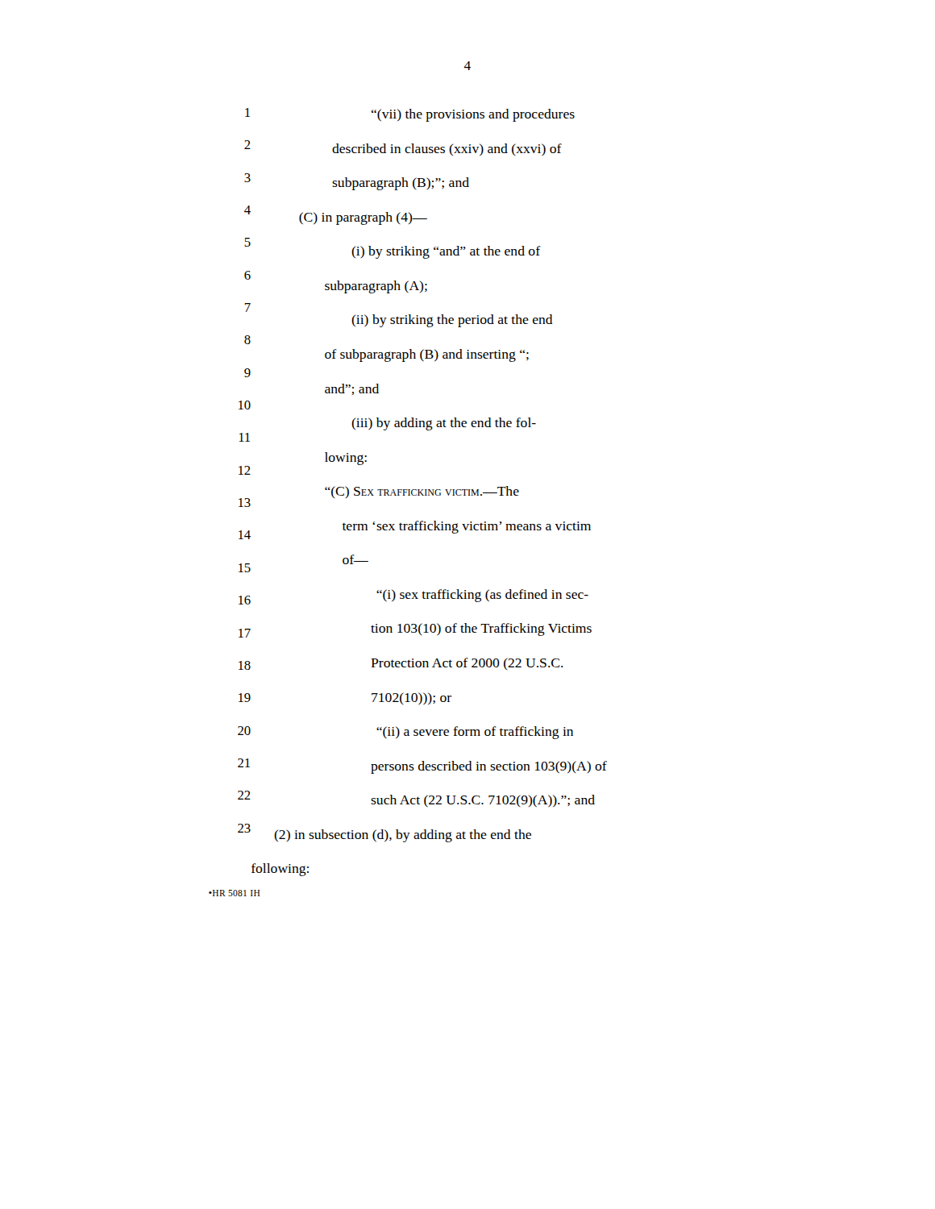4
| 1 2 3 4 5 6 7 8 9 10 11 12 13 14 15 16 17 18 19 20 21 22 23 | “(vii) the provisions and procedures described in clauses (xxiv) and (xxvi) of subparagraph (B);”; and (C) in paragraph (4)— (i) by striking “and” at the end of subparagraph (A); (ii) by striking the period at the end of subparagraph (B) and inserting “; and”; and (iii) by adding at the end the fol- lowing: “(C) Sex trafficking victim. —The term ‘sex trafficking victim’ means a victim of— “(i) sex trafficking (as defined in sec- tion 103(10) of the Trafficking Victims Protection Act of 2000 (22 U.S.C. 7102(10))); or “(ii) a severe form of trafficking in persons described in section 103(9)(A) of such Act (22 U.S.C. 7102(9)(A)).”; and (2) in subsection (d), by adding at the end the following: |
•HR 5081 IH